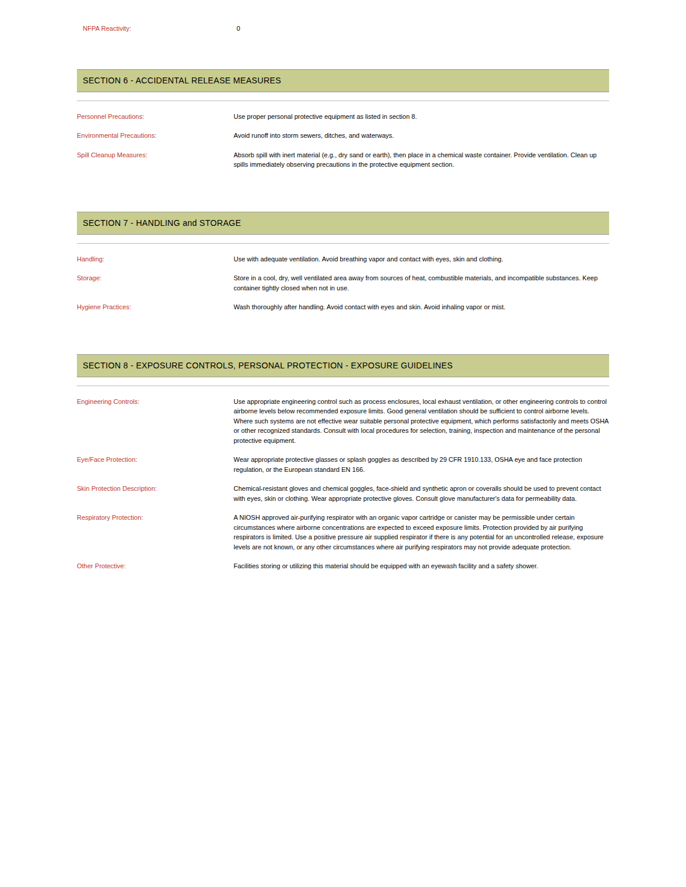NFPA Reactivity:
0
SECTION 6 - ACCIDENTAL RELEASE MEASURES
| Personnel Precautions: | Use proper personal protective equipment as listed in section 8. |
| Environmental Precautions: | Avoid runoff into storm sewers, ditches, and waterways. |
| Spill Cleanup Measures: | Absorb spill with inert material (e.g., dry sand or earth), then place in a chemical waste container. Provide ventilation. Clean up spills immediately observing precautions in the protective equipment section. |
SECTION 7 - HANDLING and STORAGE
| Handling: | Use with adequate ventilation. Avoid breathing vapor and contact with eyes, skin and clothing. |
| Storage: | Store in a cool, dry, well ventilated area away from sources of heat, combustible materials, and incompatible substances. Keep container tightly closed when not in use. |
| Hygiene Practices: | Wash thoroughly after handling. Avoid contact with eyes and skin. Avoid inhaling vapor or mist. |
SECTION 8 - EXPOSURE CONTROLS, PERSONAL PROTECTION - EXPOSURE GUIDELINES
| Engineering Controls: | Use appropriate engineering control such as process enclosures, local exhaust ventilation, or other engineering controls to control airborne levels below recommended exposure limits. Good general ventilation should be sufficient to control airborne levels. Where such systems are not effective wear suitable personal protective equipment, which performs satisfactorily and meets OSHA or other recognized standards. Consult with local procedures for selection, training, inspection and maintenance of the personal protective equipment. |
| Eye/Face Protection: | Wear appropriate protective glasses or splash goggles as described by 29 CFR 1910.133, OSHA eye and face protection regulation, or the European standard EN 166. |
| Skin Protection Description: | Chemical-resistant gloves and chemical goggles, face-shield and synthetic apron or coveralls should be used to prevent contact with eyes, skin or clothing. Wear appropriate protective gloves. Consult glove manufacturer's data for permeability data. |
| Respiratory Protection: | A NIOSH approved air-purifying respirator with an organic vapor cartridge or canister may be permissible under certain circumstances where airborne concentrations are expected to exceed exposure limits. Protection provided by air purifying respirators is limited. Use a positive pressure air supplied respirator if there is any potential for an uncontrolled release, exposure levels are not known, or any other circumstances where air purifying respirators may not provide adequate protection. |
| Other Protective: | Facilities storing or utilizing this material should be equipped with an eyewash facility and a safety shower. |